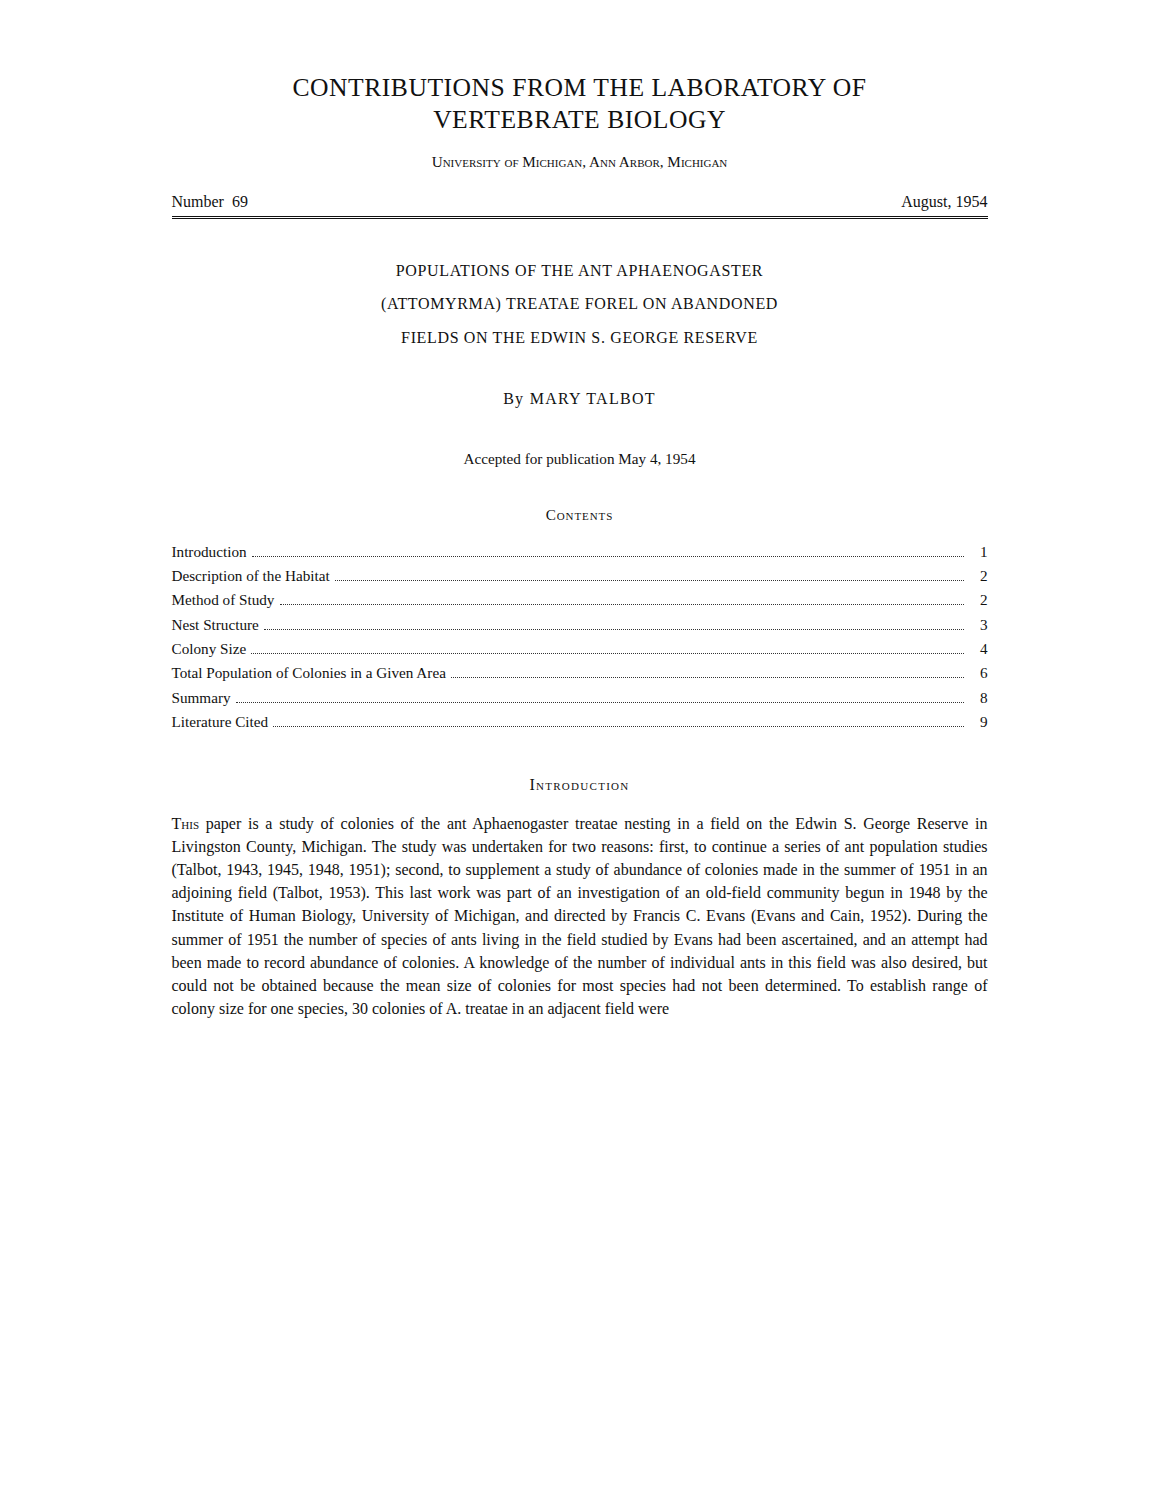CONTRIBUTIONS FROM THE LABORATORY OF
VERTEBRATE BIOLOGY
University of Michigan, Ann Arbor, Michigan
Number 69 August, 1954
POPULATIONS OF THE ANT APHAENOGASTER
(ATTOMYRMA) TREATAE FOREL ON ABANDONED
FIELDS ON THE EDWIN S. GEORGE RESERVE
By MARY TALBOT
Accepted for publication May 4, 1954
Contents
Introduction 1
Description of the Habitat 2
Method of Study 2
Nest Structure 3
Colony Size 4
Total Population of Colonies in a Given Area 6
Summary 8
Literature Cited 9
Introduction
This paper is a study of colonies of the ant Aphaenogaster treatae nesting in a field on the Edwin S. George Reserve in Livingston County, Michigan. The study was undertaken for two reasons: first, to continue a series of ant population studies (Talbot, 1943, 1945, 1948, 1951); second, to supplement a study of abundance of colonies made in the summer of 1951 in an adjoining field (Talbot, 1953). This last work was part of an investigation of an old-field community begun in 1948 by the Institute of Human Biology, University of Michigan, and directed by Francis C. Evans (Evans and Cain, 1952). During the summer of 1951 the number of species of ants living in the field studied by Evans had been ascertained, and an attempt had been made to record abundance of colonies. A knowledge of the number of individual ants in this field was also desired, but could not be obtained because the mean size of colonies for most species had not been determined. To establish range of colony size for one species, 30 colonies of A. treatae in an adjacent field were